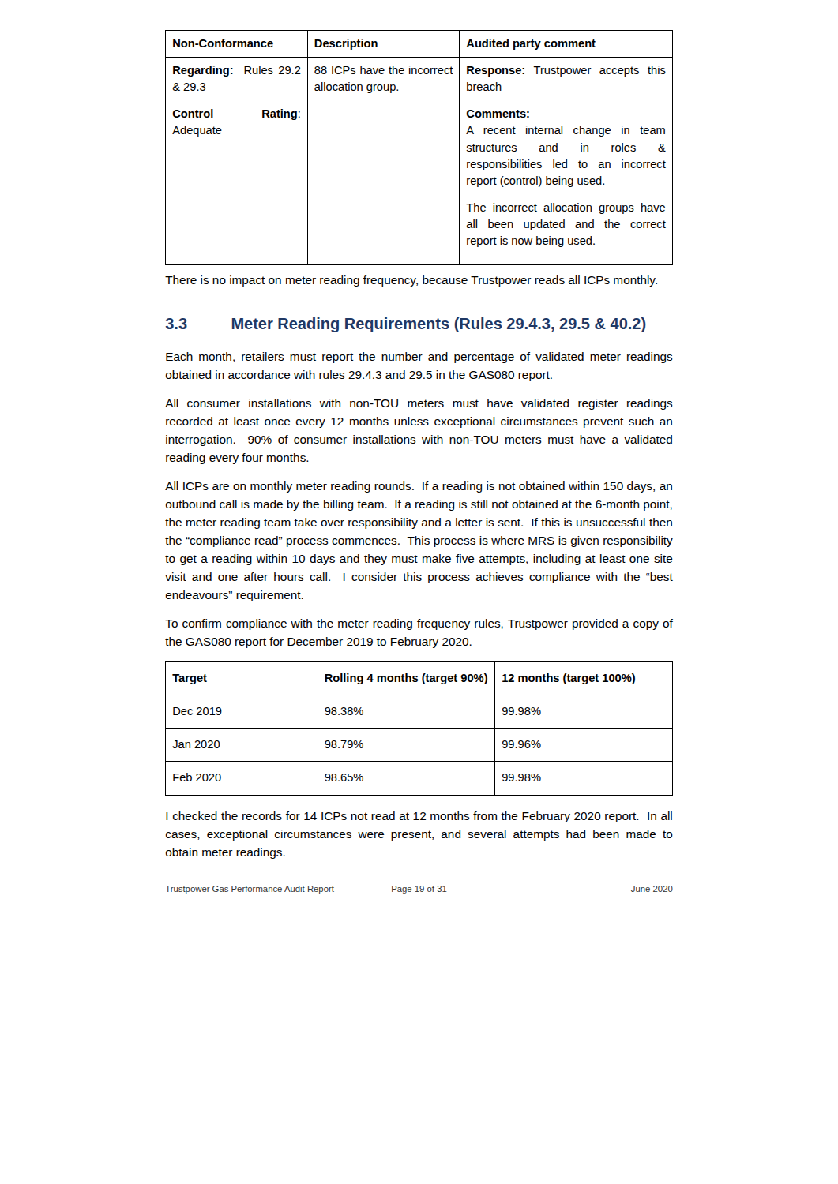| Non-Conformance | Description | Audited party comment |
| --- | --- | --- |
| Regarding: Rules 29.2 & 29.3 Control Rating : Adequate | 88 ICPs have the incorrect allocation group. | Response: Trustpower accepts this breach Comments: A recent internal change in team structures and in roles & responsibilities led to an incorrect report (control) being used. The incorrect allocation groups have all been updated and the correct report is now being used. |
There is no impact on meter reading frequency, because Trustpower reads all ICPs monthly.
3.3 Meter Reading Requirements (Rules 29.4.3, 29.5 & 40.2)
Each month, retailers must report the number and percentage of validated meter readings obtained in accordance with rules 29.4.3 and 29.5 in the GAS080 report.
All consumer installations with non-TOU meters must have validated register readings recorded at least once every 12 months unless exceptional circumstances prevent such an interrogation. 90% of consumer installations with non-TOU meters must have a validated reading every four months.
All ICPs are on monthly meter reading rounds. If a reading is not obtained within 150 days, an outbound call is made by the billing team. If a reading is still not obtained at the 6-month point, the meter reading team take over responsibility and a letter is sent. If this is unsuccessful then the “compliance read” process commences. This process is where MRS is given responsibility to get a reading within 10 days and they must make five attempts, including at least one site visit and one after hours call. I consider this process achieves compliance with the “best endeavours” requirement.
To confirm compliance with the meter reading frequency rules, Trustpower provided a copy of the GAS080 report for December 2019 to February 2020.
| Target | Rolling 4 months (target 90%) | 12 months (target 100%) |
| --- | --- | --- |
| Dec 2019 | 98.38% | 99.98% |
| Jan 2020 | 98.79% | 99.96% |
| Feb 2020 | 98.65% | 99.98% |
I checked the records for 14 ICPs not read at 12 months from the February 2020 report. In all cases, exceptional circumstances were present, and several attempts had been made to obtain meter readings.
Trustpower Gas Performance Audit Report
Page 19 of 31
June 2020